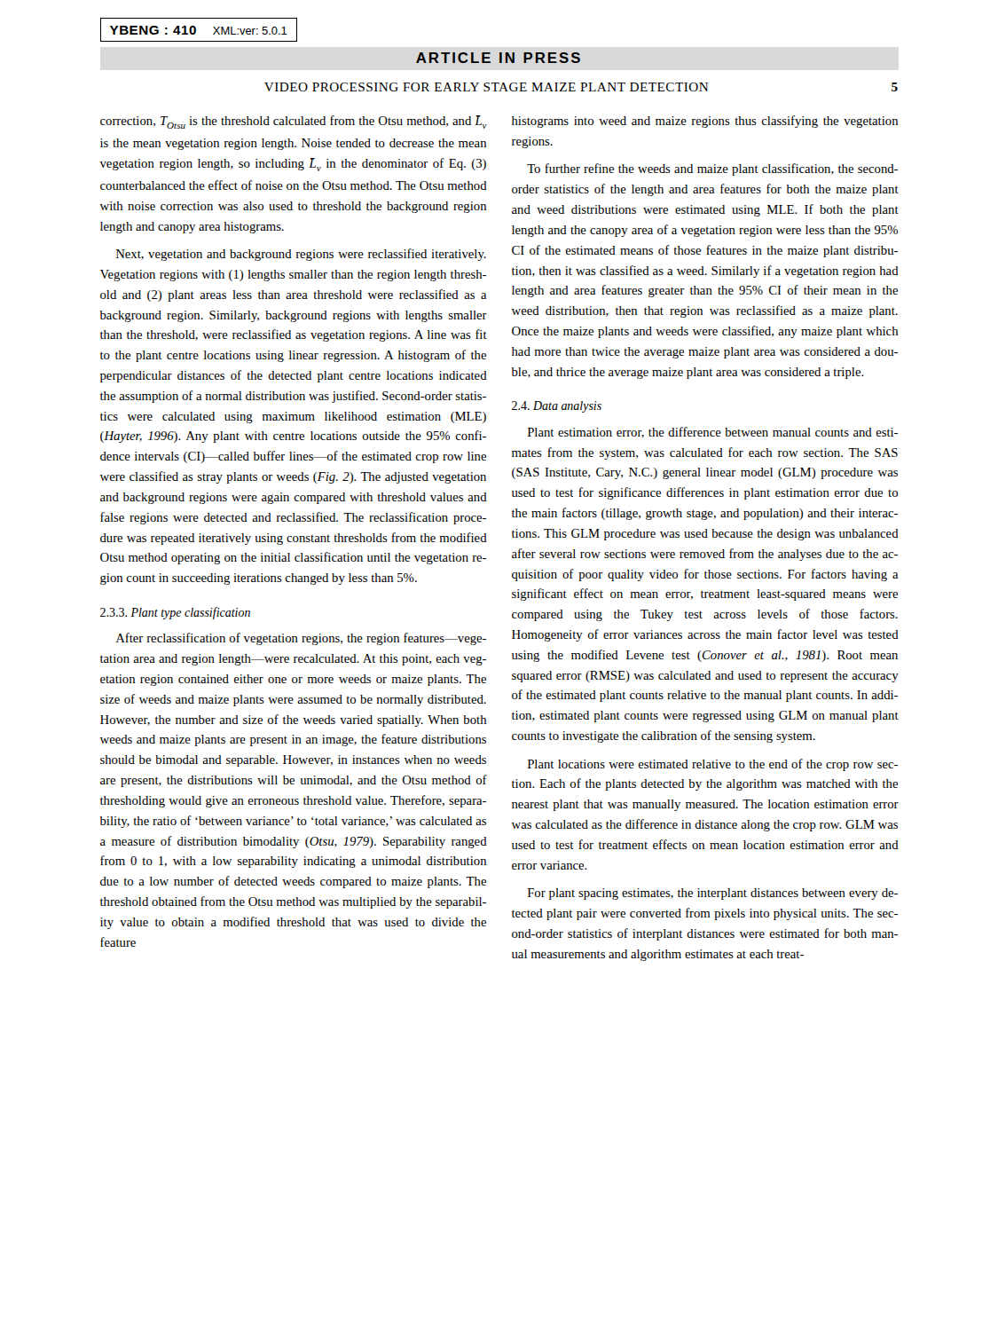YBENG : 410 XML:ver: 5.0.1
ARTICLE IN PRESS
VIDEO PROCESSING FOR EARLY STAGE MAIZE PLANT DETECTION 5
correction, TOtsu is the threshold calculated from the Otsu method, and L̄v is the mean vegetation region length. Noise tended to decrease the mean vegetation region length, so including L̄v in the denominator of Eq. (3) counterbalanced the effect of noise on the Otsu method. The Otsu method with noise correction was also used to threshold the background region length and canopy area histograms.
Next, vegetation and background regions were reclassified iteratively. Vegetation regions with (1) lengths smaller than the region length threshold and (2) plant areas less than area threshold were reclassified as a background region. Similarly, background regions with lengths smaller than the threshold, were reclassified as vegetation regions. A line was fit to the plant centre locations using linear regression. A histogram of the perpendicular distances of the detected plant centre locations indicated the assumption of a normal distribution was justified. Second-order statistics were calculated using maximum likelihood estimation (MLE) (Hayter, 1996). Any plant with centre locations outside the 95% confidence intervals (CI)—called buffer lines—of the estimated crop row line were classified as stray plants or weeds (Fig. 2). The adjusted vegetation and background regions were again compared with threshold values and false regions were detected and reclassified. The reclassification procedure was repeated iteratively using constant thresholds from the modified Otsu method operating on the initial classification until the vegetation region count in succeeding iterations changed by less than 5%.
2.3.3. Plant type classification
After reclassification of vegetation regions, the region features—vegetation area and region length—were recalculated. At this point, each vegetation region contained either one or more weeds or maize plants. The size of weeds and maize plants were assumed to be normally distributed. However, the number and size of the weeds varied spatially. When both weeds and maize plants are present in an image, the feature distributions should be bimodal and separable. However, in instances when no weeds are present, the distributions will be unimodal, and the Otsu method of thresholding would give an erroneous threshold value. Therefore, separability, the ratio of ‘between variance’ to ‘total variance,’ was calculated as a measure of distribution bimodality (Otsu, 1979). Separability ranged from 0 to 1, with a low separability indicating a unimodal distribution due to a low number of detected weeds compared to maize plants. The threshold obtained from the Otsu method was multiplied by the separability value to obtain a modified threshold that was used to divide the feature
histograms into weed and maize regions thus classifying the vegetation regions.
To further refine the weeds and maize plant classification, the second-order statistics of the length and area features for both the maize plant and weed distributions were estimated using MLE. If both the plant length and the canopy area of a vegetation region were less than the 95% CI of the estimated means of those features in the maize plant distribution, then it was classified as a weed. Similarly if a vegetation region had length and area features greater than the 95% CI of their mean in the weed distribution, then that region was reclassified as a maize plant. Once the maize plants and weeds were classified, any maize plant which had more than twice the average maize plant area was considered a double, and thrice the average maize plant area was considered a triple.
2.4. Data analysis
Plant estimation error, the difference between manual counts and estimates from the system, was calculated for each row section. The SAS (SAS Institute, Cary, N.C.) general linear model (GLM) procedure was used to test for significance differences in plant estimation error due to the main factors (tillage, growth stage, and population) and their interactions. This GLM procedure was used because the design was unbalanced after several row sections were removed from the analyses due to the acquisition of poor quality video for those sections. For factors having a significant effect on mean error, treatment least-squared means were compared using the Tukey test across levels of those factors. Homogeneity of error variances across the main factor level was tested using the modified Levene test (Conover et al., 1981). Root mean squared error (RMSE) was calculated and used to represent the accuracy of the estimated plant counts relative to the manual plant counts. In addition, estimated plant counts were regressed using GLM on manual plant counts to investigate the calibration of the sensing system.
Plant locations were estimated relative to the end of the crop row section. Each of the plants detected by the algorithm was matched with the nearest plant that was manually measured. The location estimation error was calculated as the difference in distance along the crop row. GLM was used to test for treatment effects on mean location estimation error and error variance.
For plant spacing estimates, the interplant distances between every detected plant pair were converted from pixels into physical units. The second-order statistics of interplant distances were estimated for both manual measurements and algorithm estimates at each treat-